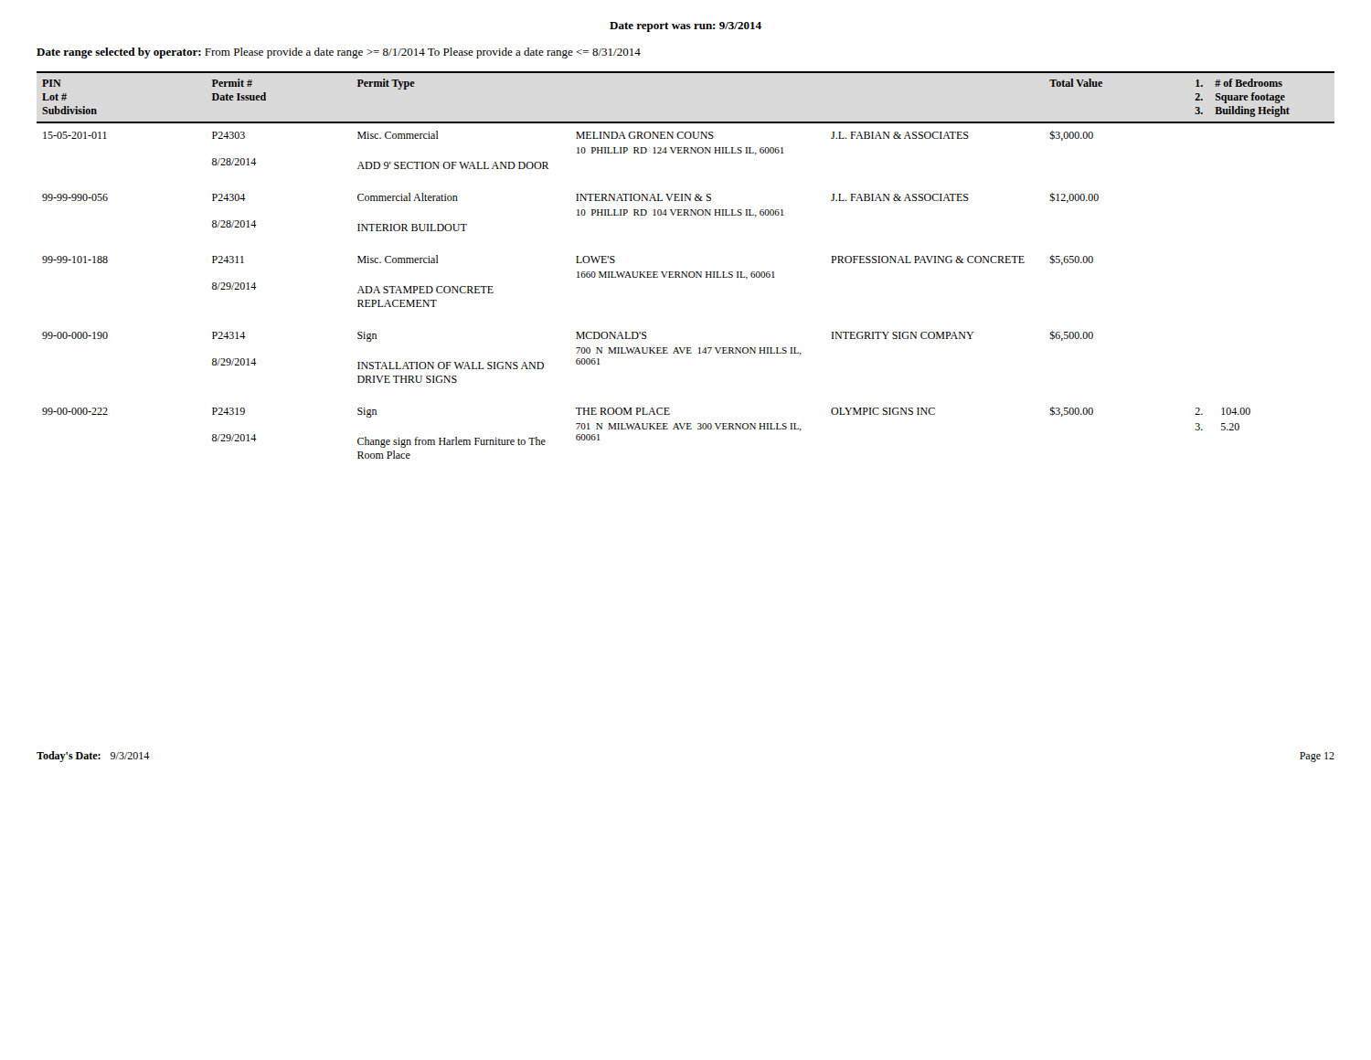Date report was run: 9/3/2014
Date range selected by operator: From Please provide a date range >= 8/1/2014 To Please provide a date range <= 8/31/2014
| PIN Lot # Subdivision | Permit # Date Issued | Permit Type | | | Total Value | 1. # of Bedrooms 2. Square footage 3. Building Height |
| --- | --- | --- | --- | --- | --- | --- |
| 15-05-201-011 | P24303 8/28/2014 | Misc. Commercial ADD 9' SECTION OF WALL AND DOOR | MELINDA GRONEN COUNS 10 PHILLIP RD 124 VERNON HILLS IL, 60061 | J.L. FABIAN & ASSOCIATES | $3,000.00 | |
| 99-99-990-056 | P24304 8/28/2014 | Commercial Alteration INTERIOR BUILDOUT | INTERNATIONAL VEIN & S 10 PHILLIP RD 104 VERNON HILLS IL, 60061 | J.L. FABIAN & ASSOCIATES | $12,000.00 | |
| 99-99-101-188 | P24311 8/29/2014 | Misc. Commercial ADA STAMPED CONCRETE REPLACEMENT | LOWE'S 1660 MILWAUKEE VERNON HILLS IL, 60061 | PROFESSIONAL PAVING & CONCRETE | $5,650.00 | |
| 99-00-000-190 | P24314 8/29/2014 | Sign INSTALLATION OF WALL SIGNS AND DRIVE THRU SIGNS | MCDONALD'S 700 N MILWAUKEE AVE 147 VERNON HILLS IL, 60061 | INTEGRITY SIGN COMPANY | $6,500.00 | |
| 99-00-000-222 | P24319 8/29/2014 | Sign Change sign from Harlem Furniture to The Room Place | THE ROOM PLACE 701 N MILWAUKEE AVE 300 VERNON HILLS IL, 60061 | OLYMPIC SIGNS INC | $3,500.00 | 2. 104.00 3. 5.20 |
Today's Date:9/3/2014
Page 12